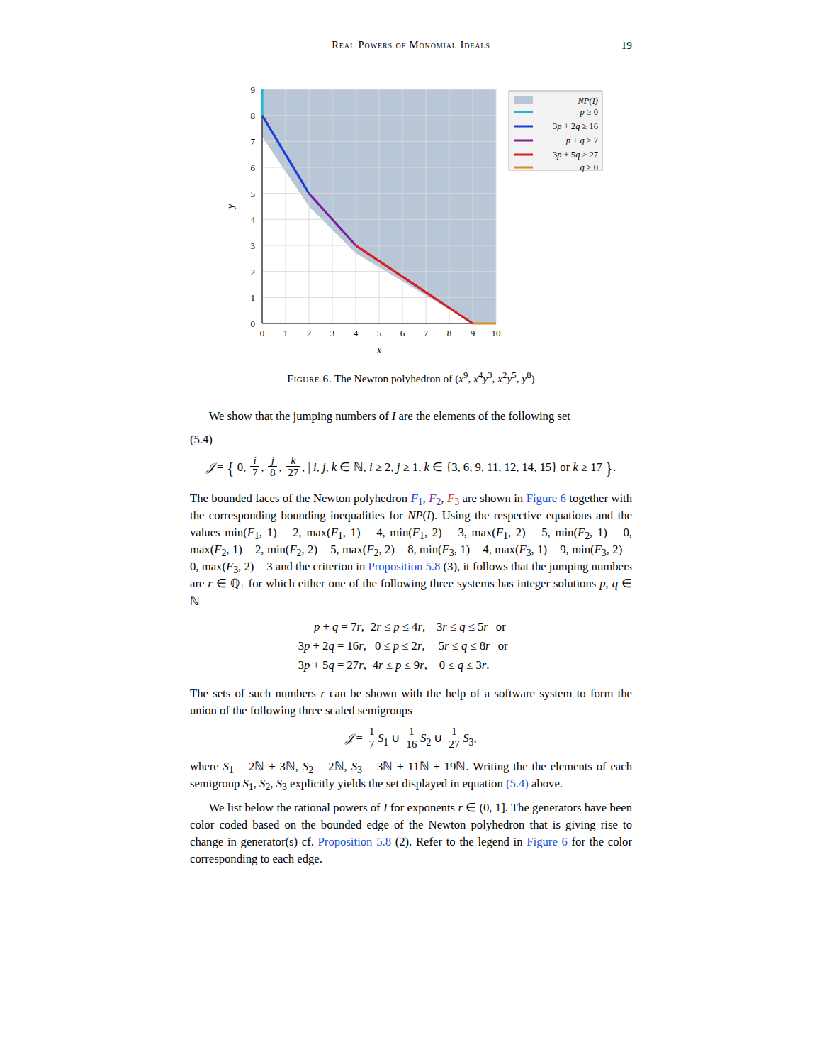Real Powers of Monomial Ideals 19
0 1 2 3 4 5 6 7 8 9 10 0 1 2 3 4 5 6 7 8 9 x y NP(I) p ≥ 0 3p + 2q ≥ 16 p + q ≥ 7 3p + 5q ≥ 27 q ≥ 0
Figure 6. The Newton polyhedron of (x9, x4y3, x2y5, y8)
We show that the jumping numbers of I are the elements of the following set
(5.4)
𝒥 = { 0, i 7, j 8, k 27, | i, j, k ∈ ℕ, i ≥ 2, j ≥ 1, k ∈ {3, 6, 9, 11, 12, 14, 15} or k ≥ 17 }.
The bounded faces of the Newton polyhedron F1, F2, F3 are shown in Figure 6 together with the corresponding bounding inequalities for NP(I). Using the respective equations and the values min(F1, 1) = 2, max(F1, 1) = 4, min(F1, 2) = 3, max(F1, 2) = 5, min(F2, 1) = 0, max(F2, 1) = 2, min(F2, 2) = 5, max(F2, 2) = 8, min(F3, 1) = 4, max(F3, 1) = 9, min(F3, 2) = 0, max(F3, 2) = 3 and the criterion in Proposition 5.8 (3), it follows that the jumping numbers are r ∈ ℚ+ for which either one of the following three systems has integer solutions p, q ∈ ℕ
p + q = 7r, 2r ≤ p ≤ 4r, 3r ≤ q ≤ 5r or
3p + 2q = 16r, 0 ≤ p ≤ 2r, 5r ≤ q ≤ 8r or
3p + 5q = 27r, 4r ≤ p ≤ 9r, 0 ≤ q ≤ 3r.
The sets of such numbers r can be shown with the help of a software system to form the union of the following three scaled semigroups
𝒥 = 17 S1 ∪ 116 S2 ∪ 127 S3,
where S1 = 2ℕ + 3ℕ, S2 = 2ℕ, S3 = 3ℕ + 11ℕ + 19ℕ. Writing the the elements of each semigroup S1, S2, S3 explicitly yields the set displayed in equation (5.4) above.
We list below the rational powers of I for exponents r ∈ (0, 1]. The generators have been color coded based on the bounded edge of the Newton polyhedron that is giving rise to change in generator(s) cf. Proposition 5.8 (2). Refer to the legend in Figure 6 for the color corresponding to each edge.